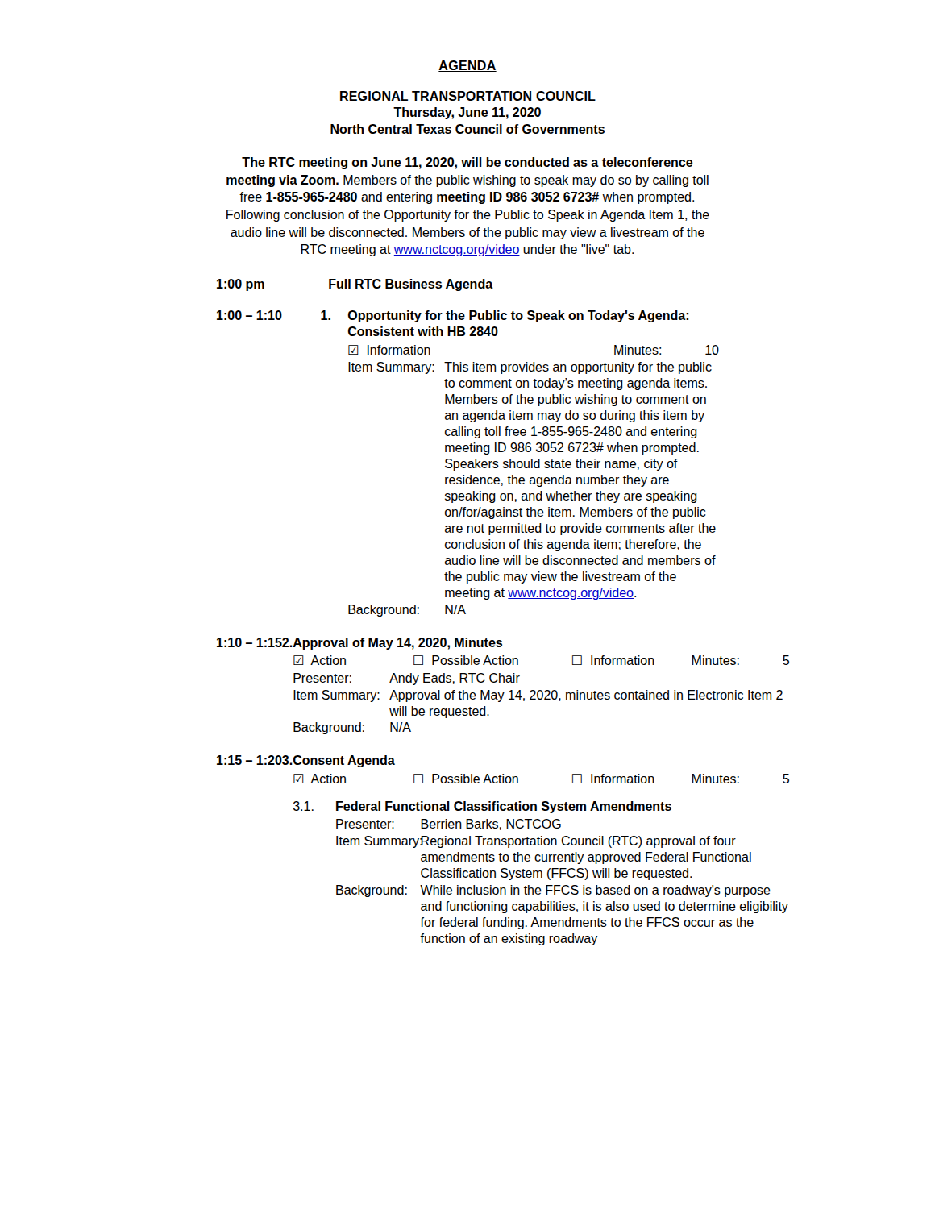AGENDA
REGIONAL TRANSPORTATION COUNCIL
Thursday, June 11, 2020
North Central Texas Council of Governments
The RTC meeting on June 11, 2020, will be conducted as a teleconference meeting via Zoom. Members of the public wishing to speak may do so by calling toll free 1-855-965-2480 and entering meeting ID 986 3052 6723# when prompted. Following conclusion of the Opportunity for the Public to Speak in Agenda Item 1, the audio line will be disconnected. Members of the public may view a livestream of the RTC meeting at www.nctcog.org/video under the "live" tab.
1:00 pm Full RTC Business Agenda
| 1:00 – 1:10 | 1. | Opportunity for the Public to Speak on Today's Agenda: Consistent with HB 2840 ☑ Information Minutes: 10 Item Summary: This item provides an opportunity for the public to comment on today’s meeting agenda items. Members of the public wishing to comment on an agenda item may do so during this item by calling toll free 1-855-965-2480 and entering meeting ID 986 3052 6723# when prompted. Speakers should state their name, city of residence, the agenda number they are speaking on, and whether they are speaking on/for/against the item. Members of the public are not permitted to provide comments after the conclusion of this agenda item; therefore, the audio line will be disconnected and members of the public may view the livestream of the meeting at www.nctcog.org/video . Background: N/A |
| 1:10 – 1:15 | 2. | Approval of May 14, 2020, Minutes ☑ Action ☐ Possible Action ☐ Information Minutes: 5 Presenter: Andy Eads, RTC Chair Item Summary: Approval of the May 14, 2020, minutes contained in Electronic Item 2 will be requested. Background: N/A |
| 1:15 – 1:20 | 3. | Consent Agenda ☑ Action ☐ Possible Action ☐ Information Minutes: 5 3.1. Federal Functional Classification System Amendments Presenter: Berrien Barks, NCTCOG Item Summary: Regional Transportation Council (RTC) approval of four amendments to the currently approved Federal Functional Classification System (FFCS) will be requested. Background: While inclusion in the FFCS is based on a roadway's purpose and functioning capabilities, it is also used to determine eligibility for federal funding. Amendments to the FFCS occur as the function of an existing roadway |